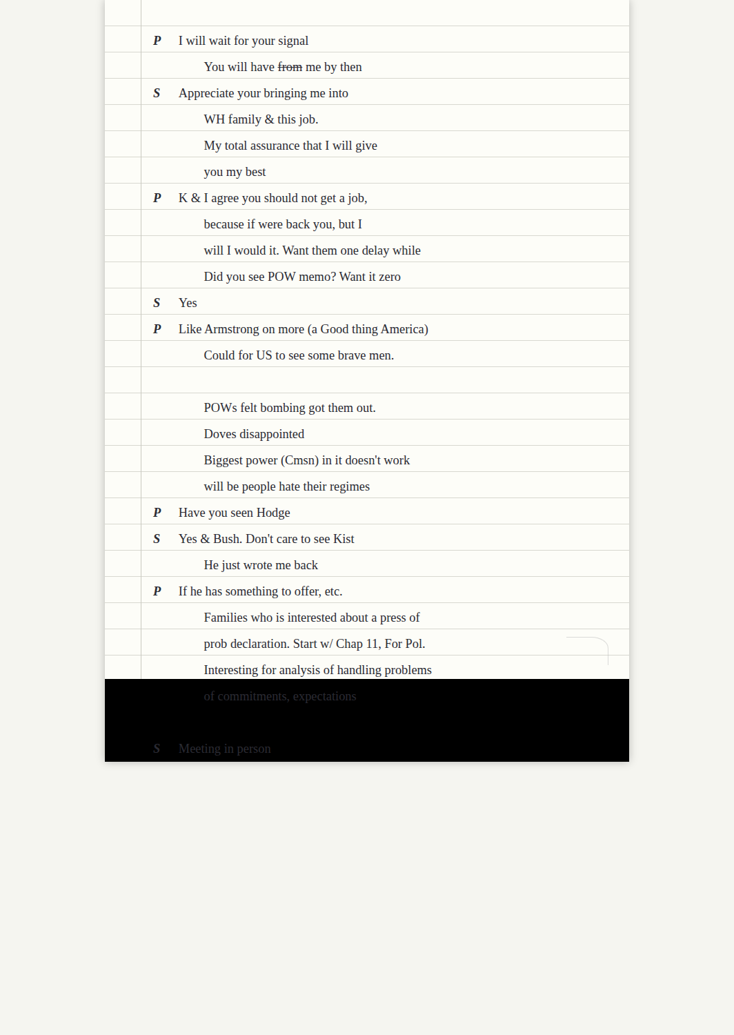PI will wait for your signal
You will have from me by then
SAppreciate your bringing me into
WH family & this job.
My total assurance that I will give
you my best
PK & I agree you should not get a job,
because if were back you, but I
will I would it. Want them one delay while
Did you see POW memo? Want it zero
SYes
PLike Armstrong on more (a Good thing America)
Could for US to see some brave men.
POWs felt bombing got them out.
Doves disappointed
Biggest power (Cmsn) in it doesn't work
will be people hate their regimes
PHave you seen Hodge
SYes & Bush. Don't care to see Kist
He just wrote me back
PIf he has something to offer, etc.
Families who is interested about a press of
prob declaration. Start w/ Chap 11, For Pol.
Interesting for analysis of handling problems
of commitments, expectations
SMeeting in person